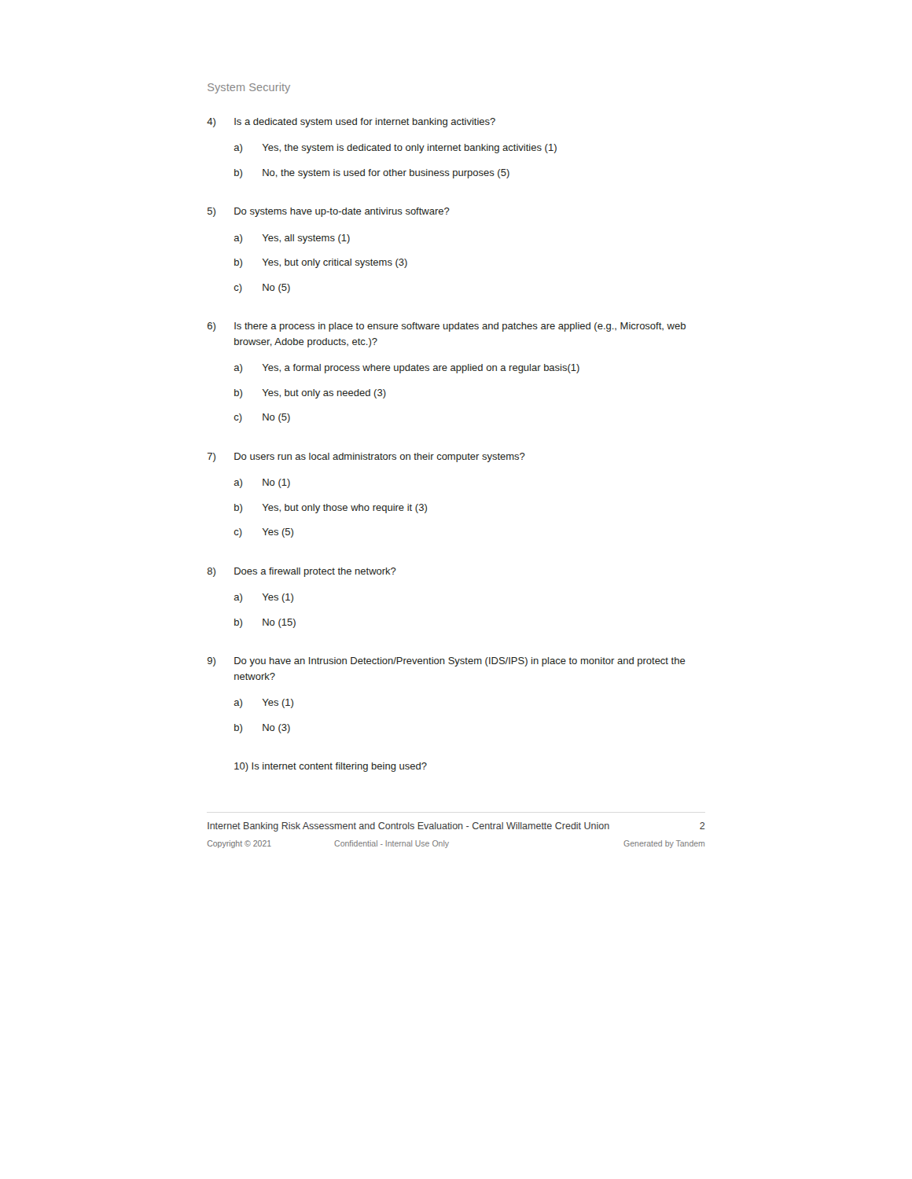System Security
4)
Is a dedicated system used for internet banking activities?
a) Yes, the system is dedicated to only internet banking activities (1)
b) No, the system is used for other business purposes (5)
5)
Do systems have up-to-date antivirus software?
a) Yes, all systems (1)
b) Yes, but only critical systems (3)
c) No (5)
6)
Is there a process in place to ensure software updates and patches are applied (e.g., Microsoft, web browser, Adobe products, etc.)?
a) Yes, a formal process where updates are applied on a regular basis(1)
b) Yes, but only as needed (3)
c) No (5)
7)
Do users run as local administrators on their computer systems?
a) No (1)
b) Yes, but only those who require it (3)
c) Yes (5)
8)
Does a firewall protect the network?
a) Yes (1)
b) No (15)
9)
Do you have an Intrusion Detection/Prevention System (IDS/IPS) in place to monitor and protect the network?
a) Yes (1)
b) No (3)
10) Is internet content filtering being used?
Internet Banking Risk Assessment and Controls Evaluation - Central Willamette Credit Union 2
Copyright © 2021 Confidential - Internal Use Only Generated by Tandem